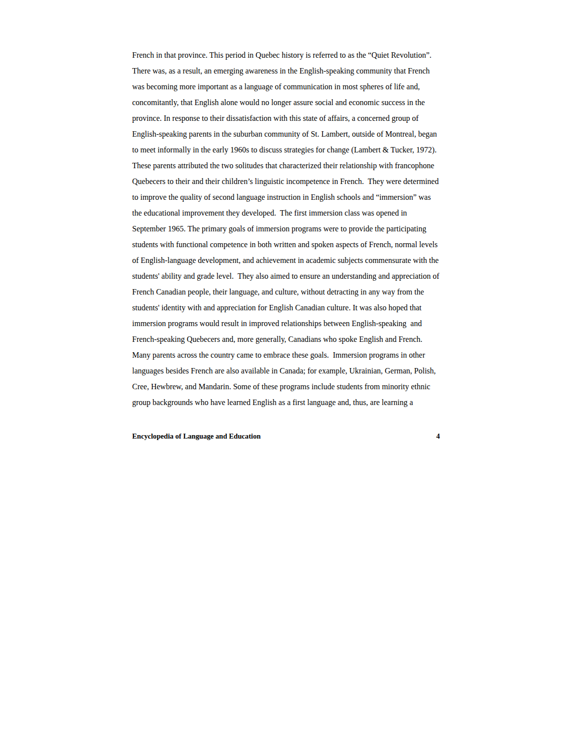French in that province. This period in Quebec history is referred to as the “Quiet Revolution”. There was, as a result, an emerging awareness in the English-speaking community that French was becoming more important as a language of communication in most spheres of life and, concomitantly, that English alone would no longer assure social and economic success in the province. In response to their dissatisfaction with this state of affairs, a concerned group of English-speaking parents in the suburban community of St. Lambert, outside of Montreal, began to meet informally in the early 1960s to discuss strategies for change (Lambert & Tucker, 1972). These parents attributed the two solitudes that characterized their relationship with francophone Quebecers to their and their children’s linguistic incompetence in French. They were determined to improve the quality of second language instruction in English schools and “immersion” was the educational improvement they developed. The first immersion class was opened in September 1965. The primary goals of immersion programs were to provide the participating students with functional competence in both written and spoken aspects of French, normal levels of English-language development, and achievement in academic subjects commensurate with the students' ability and grade level. They also aimed to ensure an understanding and appreciation of French Canadian people, their language, and culture, without detracting in any way from the students' identity with and appreciation for English Canadian culture. It was also hoped that immersion programs would result in improved relationships between English-speaking and French-speaking Quebecers and, more generally, Canadians who spoke English and French. Many parents across the country came to embrace these goals. Immersion programs in other languages besides French are also available in Canada; for example, Ukrainian, German, Polish, Cree, Hewbrew, and Mandarin. Some of these programs include students from minority ethnic group backgrounds who have learned English as a first language and, thus, are learning a
Encyclopedia of Language and Education 4